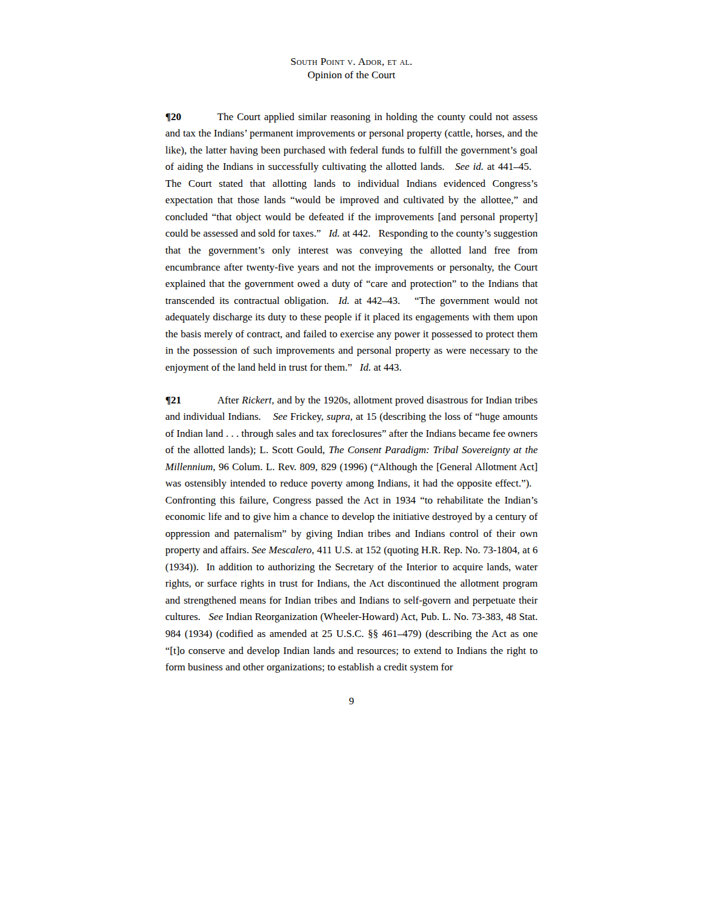South Point v. Ador, et al.
Opinion of the Court
¶20 The Court applied similar reasoning in holding the county could not assess and tax the Indians’ permanent improvements or personal property (cattle, horses, and the like), the latter having been purchased with federal funds to fulfill the government’s goal of aiding the Indians in successfully cultivating the allotted lands. See id. at 441–45. The Court stated that allotting lands to individual Indians evidenced Congress’s expectation that those lands “would be improved and cultivated by the allottee,” and concluded “that object would be defeated if the improvements [and personal property] could be assessed and sold for taxes.” Id. at 442. Responding to the county’s suggestion that the government’s only interest was conveying the allotted land free from encumbrance after twenty-five years and not the improvements or personalty, the Court explained that the government owed a duty of “care and protection” to the Indians that transcended its contractual obligation. Id. at 442–43. “The government would not adequately discharge its duty to these people if it placed its engagements with them upon the basis merely of contract, and failed to exercise any power it possessed to protect them in the possession of such improvements and personal property as were necessary to the enjoyment of the land held in trust for them.” Id. at 443.
¶21 After Rickert, and by the 1920s, allotment proved disastrous for Indian tribes and individual Indians. See Frickey, supra, at 15 (describing the loss of “huge amounts of Indian land . . . through sales and tax foreclosures” after the Indians became fee owners of the allotted lands); L. Scott Gould, The Consent Paradigm: Tribal Sovereignty at the Millennium, 96 Colum. L. Rev. 809, 829 (1996) (“Although the [General Allotment Act] was ostensibly intended to reduce poverty among Indians, it had the opposite effect.”). Confronting this failure, Congress passed the Act in 1934 “to rehabilitate the Indian’s economic life and to give him a chance to develop the initiative destroyed by a century of oppression and paternalism” by giving Indian tribes and Indians control of their own property and affairs. See Mescalero, 411 U.S. at 152 (quoting H.R. Rep. No. 73-1804, at 6 (1934)). In addition to authorizing the Secretary of the Interior to acquire lands, water rights, or surface rights in trust for Indians, the Act discontinued the allotment program and strengthened means for Indian tribes and Indians to self-govern and perpetuate their cultures. See Indian Reorganization (Wheeler-Howard) Act, Pub. L. No. 73-383, 48 Stat. 984 (1934) (codified as amended at 25 U.S.C. §§ 461–479) (describing the Act as one “[t]o conserve and develop Indian lands and resources; to extend to Indians the right to form business and other organizations; to establish a credit system for
9